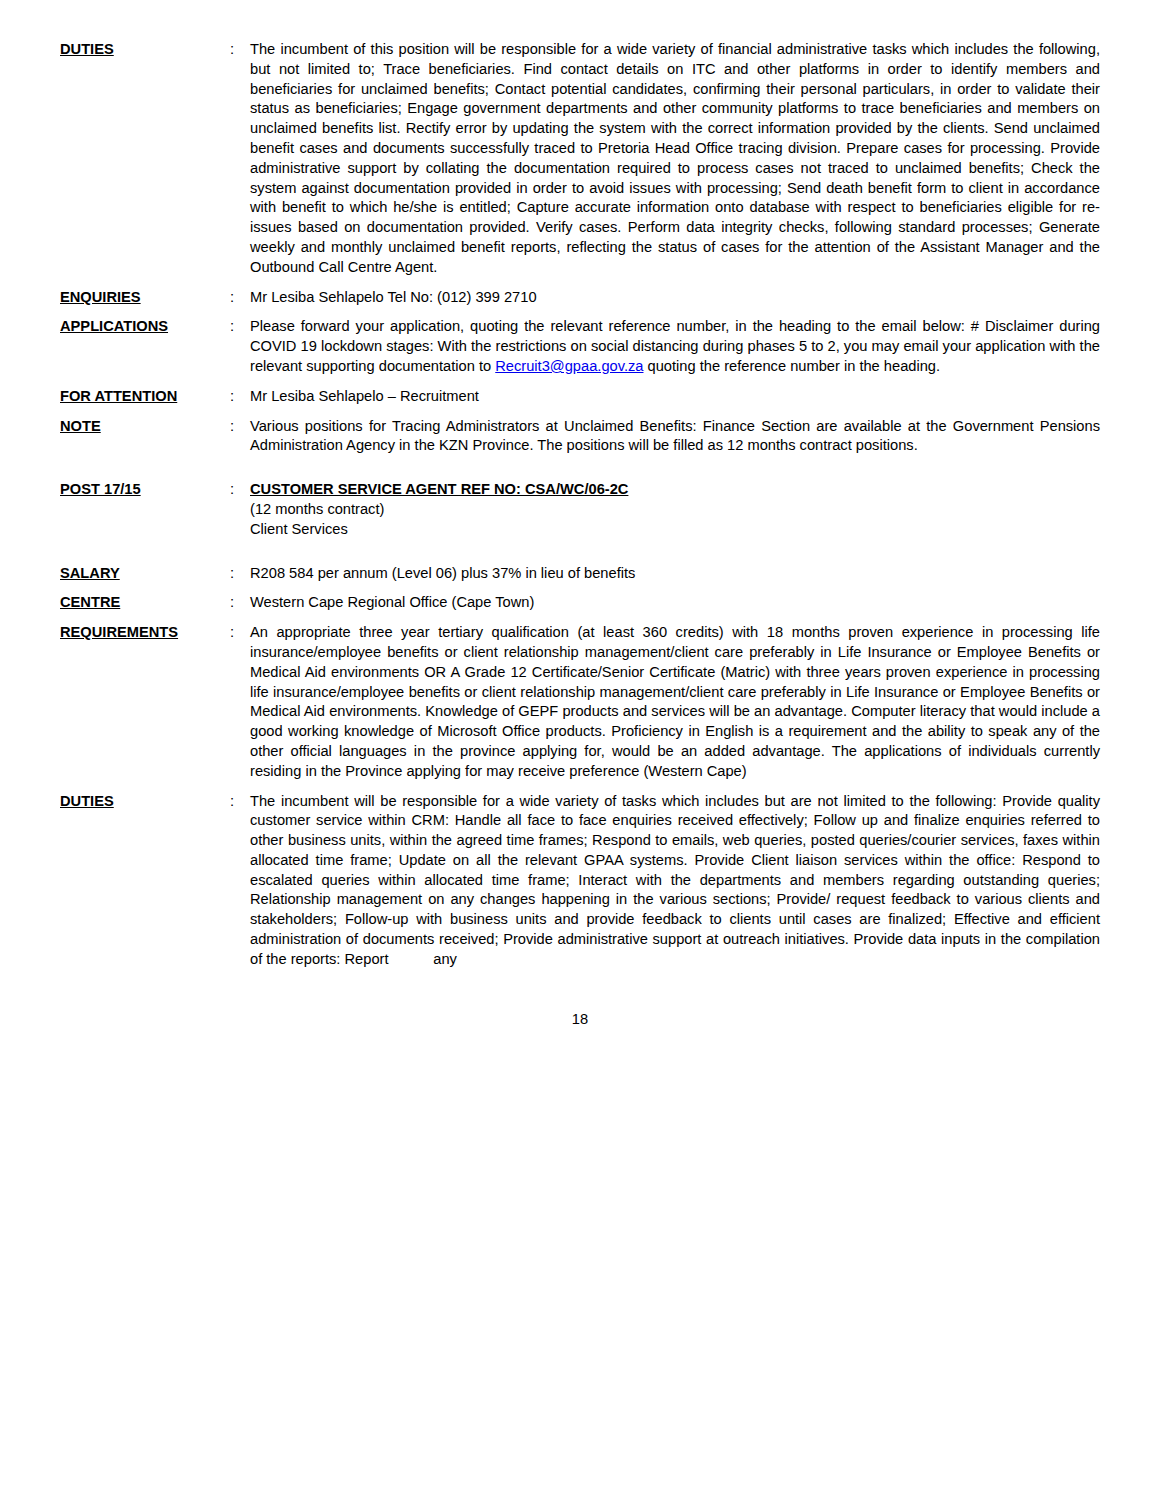| DUTIES | : | The incumbent of this position will be responsible for a wide variety of financial administrative tasks which includes the following, but not limited to; Trace beneficiaries. Find contact details on ITC and other platforms in order to identify members and beneficiaries for unclaimed benefits; Contact potential candidates, confirming their personal particulars, in order to validate their status as beneficiaries; Engage government departments and other community platforms to trace beneficiaries and members on unclaimed benefits list. Rectify error by updating the system with the correct information provided by the clients. Send unclaimed benefit cases and documents successfully traced to Pretoria Head Office tracing division. Prepare cases for processing. Provide administrative support by collating the documentation required to process cases not traced to unclaimed benefits; Check the system against documentation provided in order to avoid issues with processing; Send death benefit form to client in accordance with benefit to which he/she is entitled; Capture accurate information onto database with respect to beneficiaries eligible for re-issues based on documentation provided. Verify cases. Perform data integrity checks, following standard processes; Generate weekly and monthly unclaimed benefit reports, reflecting the status of cases for the attention of the Assistant Manager and the Outbound Call Centre Agent. |
| ENQUIRIES | : | Mr Lesiba Sehlapelo Tel No: (012) 399 2710 |
| APPLICATIONS | : | Please forward your application, quoting the relevant reference number, in the heading to the email below: # Disclaimer during COVID 19 lockdown stages: With the restrictions on social distancing during phases 5 to 2, you may email your application with the relevant supporting documentation to Recruit3@gpaa.gov.za quoting the reference number in the heading. |
| FOR ATTENTION | : | Mr Lesiba Sehlapelo – Recruitment |
| NOTE | : | Various positions for Tracing Administrators at Unclaimed Benefits: Finance Section are available at the Government Pensions Administration Agency in the KZN Province. The positions will be filled as 12 months contract positions. |
| POST 17/15 | : | CUSTOMER SERVICE AGENT REF NO: CSA/WC/06-2C (12 months contract) Client Services |
| SALARY | : | R208 584 per annum (Level 06) plus 37% in lieu of benefits |
| CENTRE | : | Western Cape Regional Office (Cape Town) |
| REQUIREMENTS | : | An appropriate three year tertiary qualification (at least 360 credits) with 18 months proven experience in processing life insurance/employee benefits or client relationship management/client care preferably in Life Insurance or Employee Benefits or Medical Aid environments OR A Grade 12 Certificate/Senior Certificate (Matric) with three years proven experience in processing life insurance/employee benefits or client relationship management/client care preferably in Life Insurance or Employee Benefits or Medical Aid environments. Knowledge of GEPF products and services will be an advantage. Computer literacy that would include a good working knowledge of Microsoft Office products. Proficiency in English is a requirement and the ability to speak any of the other official languages in the province applying for, would be an added advantage. The applications of individuals currently residing in the Province applying for may receive preference (Western Cape) |
| DUTIES | : | The incumbent will be responsible for a wide variety of tasks which includes but are not limited to the following: Provide quality customer service within CRM: Handle all face to face enquiries received effectively; Follow up and finalize enquiries referred to other business units, within the agreed time frames; Respond to emails, web queries, posted queries/courier services, faxes within allocated time frame; Update on all the relevant GPAA systems. Provide Client liaison services within the office: Respond to escalated queries within allocated time frame; Interact with the departments and members regarding outstanding queries; Relationship management on any changes happening in the various sections; Provide/ request feedback to various clients and stakeholders; Follow-up with business units and provide feedback to clients until cases are finalized; Effective and efficient administration of documents received; Provide administrative support at outreach initiatives. Provide data inputs in the compilation of the reports: Report any |
18